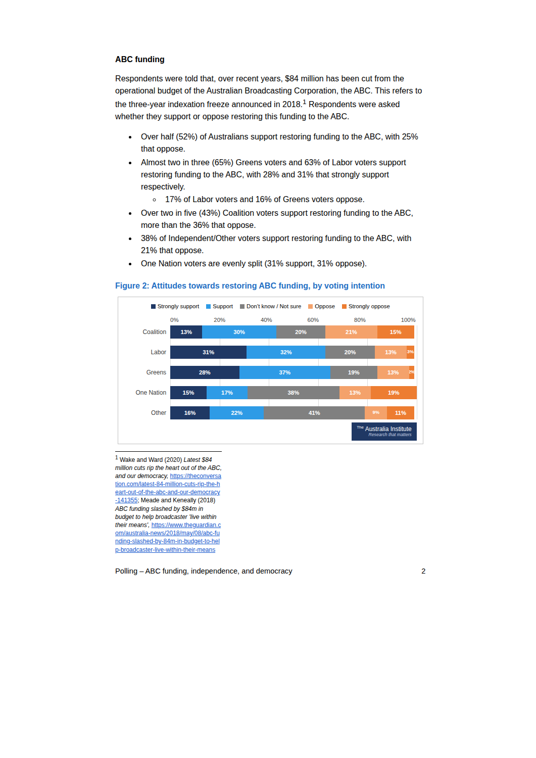ABC funding
Respondents were told that, over recent years, $84 million has been cut from the operational budget of the Australian Broadcasting Corporation, the ABC. This refers to the three-year indexation freeze announced in 2018.1 Respondents were asked whether they support or oppose restoring this funding to the ABC.
Over half (52%) of Australians support restoring funding to the ABC, with 25% that oppose.
Almost two in three (65%) Greens voters and 63% of Labor voters support restoring funding to the ABC, with 28% and 31% that strongly support respectively.
17% of Labor voters and 16% of Greens voters oppose.
Over two in five (43%) Coalition voters support restoring funding to the ABC, more than the 36% that oppose.
38% of Independent/Other voters support restoring funding to the ABC, with 21% that oppose.
One Nation voters are evenly split (31% support, 31% oppose).
Figure 2: Attitudes towards restoring ABC funding, by voting intention
Strongly support Support Don’t know / Not sure Oppose Strongly oppose
0% 20% 40% 60% 80% 100%
Coalition
13%
30%
20%
21%
15%
Labor
31%
32%
20%
13%
3%
Greens
28%
37%
19%
13%
2%
One Nation
15%
17%
38%
13%
19%
Other
16%
22%
41%
9%
11%
The Australia Institute
Research that matters
1 Wake and Ward (2020) Latest $84 million cuts rip the heart out of the ABC, and our democracy, https://theconversation.com/latest-84-million-cuts-rip-the-heart-out-of-the-abc-and-our-democracy-141355; Meade and Keneally (2018) ABC funding slashed by $84m in budget to help broadcaster 'live within their means', https://www.theguardian.com/australia-news/2018/may/08/abc-funding-slashed-by-84m-in-budget-to-help-broadcaster-live-within-their-means
Polling – ABC funding, independence, and democracy
2